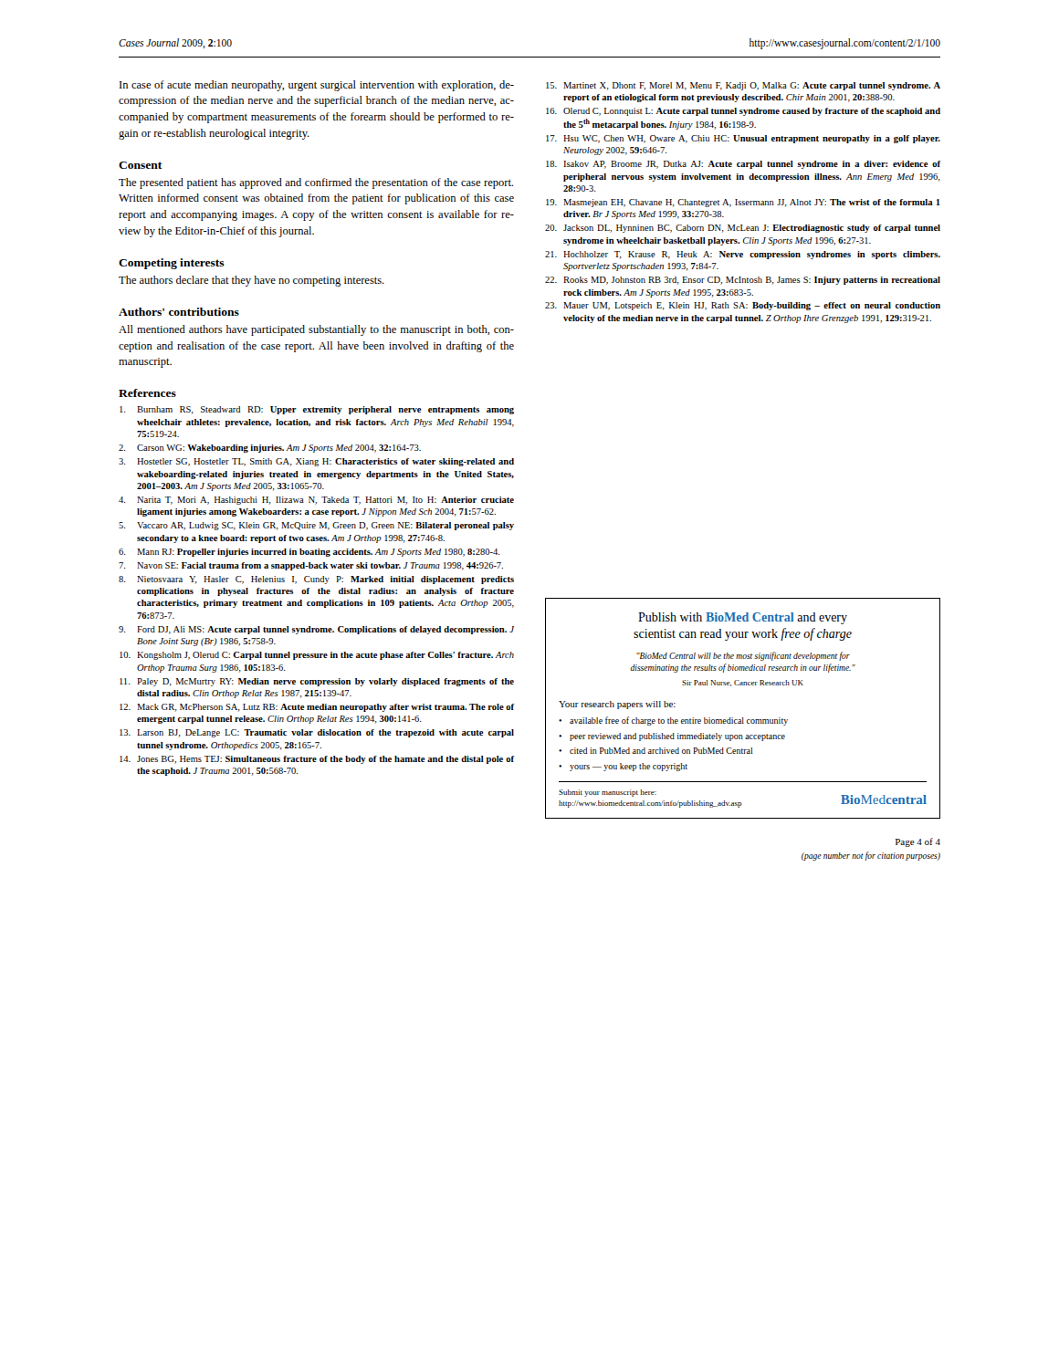Cases Journal 2009, 2:100
http://www.casesjournal.com/content/2/1/100
In case of acute median neuropathy, urgent surgical intervention with exploration, decompression of the median nerve and the superficial branch of the median nerve, accompanied by compartment measurements of the forearm should be performed to regain or re-establish neurological integrity.
Consent
The presented patient has approved and confirmed the presentation of the case report. Written informed consent was obtained from the patient for publication of this case report and accompanying images. A copy of the written consent is available for review by the Editor-in-Chief of this journal.
Competing interests
The authors declare that they have no competing interests.
Authors' contributions
All mentioned authors have participated substantially to the manuscript in both, conception and realisation of the case report. All have been involved in drafting of the manuscript.
References
Burnham RS, Steadward RD: Upper extremity peripheral nerve entrapments among wheelchair athletes: prevalence, location, and risk factors. Arch Phys Med Rehabil 1994, 75: 519-24.
Carson WG: Wakeboarding injuries. Am J Sports Med 2004, 32: 164-73.
Hostetler SG, Hostetler TL, Smith GA, Xiang H: Characteristics of water skiing-related and wakeboarding-related injuries treated in emergency departments in the United States, 2001–2003. Am J Sports Med 2005, 33: 1065-70.
Narita T, Mori A, Hashiguchi H, Ilizawa N, Takeda T, Hattori M, Ito H: Anterior cruciate ligament injuries among Wakeboarders: a case report. J Nippon Med Sch 2004, 71: 57-62.
Vaccaro AR, Ludwig SC, Klein GR, McQuire M, Green D, Green NE: Bilateral peroneal palsy secondary to a knee board: report of two cases. Am J Orthop 1998, 27: 746-8.
Mann RJ: Propeller injuries incurred in boating accidents. Am J Sports Med 1980, 8: 280-4.
Navon SE: Facial trauma from a snapped-back water ski towbar. J Trauma 1998, 44: 926-7.
Nietosvaara Y, Hasler C, Helenius I, Cundy P: Marked initial displacement predicts complications in physeal fractures of the distal radius: an analysis of fracture characteristics, primary treatment and complications in 109 patients. Acta Orthop 2005, 76: 873-7.
Ford DJ, Ali MS: Acute carpal tunnel syndrome. Complications of delayed decompression. J Bone Joint Surg (Br) 1986, 5: 758-9.
Kongsholm J, Olerud C: Carpal tunnel pressure in the acute phase after Colles' fracture. Arch Orthop Trauma Surg 1986, 105: 183-6.
Paley D, McMurtry RY: Median nerve compression by volarly displaced fragments of the distal radius. Clin Orthop Relat Res 1987, 215: 139-47.
Mack GR, McPherson SA, Lutz RB: Acute median neuropathy after wrist trauma. The role of emergent carpal tunnel release. Clin Orthop Relat Res 1994, 300: 141-6.
Larson BJ, DeLange LC: Traumatic volar dislocation of the trapezoid with acute carpal tunnel syndrome. Orthopedics 2005, 28: 165-7.
Jones BG, Hems TEJ: Simultaneous fracture of the body of the hamate and the distal pole of the scaphoid. J Trauma 2001, 50: 568-70.
Martinet X, Dhont F, Morel M, Menu F, Kadji O, Malka G: Acute carpal tunnel syndrome. A report of an etiological form not previously described. Chir Main 2001, 20: 388-90.
Olerud C, Lonnquist L: Acute carpal tunnel syndrome caused by fracture of the scaphoid and the 5th metacarpal bones. Injury 1984, 16: 198-9.
Hsu WC, Chen WH, Oware A, Chiu HC: Unusual entrapment neuropathy in a golf player. Neurology 2002, 59: 646-7.
Isakov AP, Broome JR, Dutka AJ: Acute carpal tunnel syndrome in a diver: evidence of peripheral nervous system involvement in decompression illness. Ann Emerg Med 1996, 28: 90-3.
Masmejean EH, Chavane H, Chantegret A, Issermann JJ, Alnot JY: The wrist of the formula 1 driver. Br J Sports Med 1999, 33: 270-38.
Jackson DL, Hynninen BC, Caborn DN, McLean J: Electrodiagnostic study of carpal tunnel syndrome in wheelchair basketball players. Clin J Sports Med 1996, 6: 27-31.
Hochholzer T, Krause R, Heuk A: Nerve compression syndromes in sports climbers. Sportverletz Sportschaden 1993, 7: 84-7.
Rooks MD, Johnston RB 3rd, Ensor CD, McIntosh B, James S: Injury patterns in recreational rock climbers. Am J Sports Med 1995, 23: 683-5.
Mauer UM, Lotspeich E, Klein HJ, Rath SA: Body-building – effect on neural conduction velocity of the median nerve in the carpal tunnel. Z Orthop Ihre Grenzgeb 1991, 129: 319-21.
Publish with BioMed Central and every
scientist can read your work free of charge
"BioMed Central will be the most significant development for
disseminating the results of biomedical research in our lifetime."
Sir Paul Nurse, Cancer Research UK
Your research papers will be:
available free of charge to the entire biomedical community
peer reviewed and published immediately upon acceptance
cited in PubMed and archived on PubMed Central
yours — you keep the copyright
Submit your manuscript here:
http://www.biomedcentral.com/info/publishing_adv.asp
BioMedcentral
Page 4 of 4
(page number not for citation purposes)